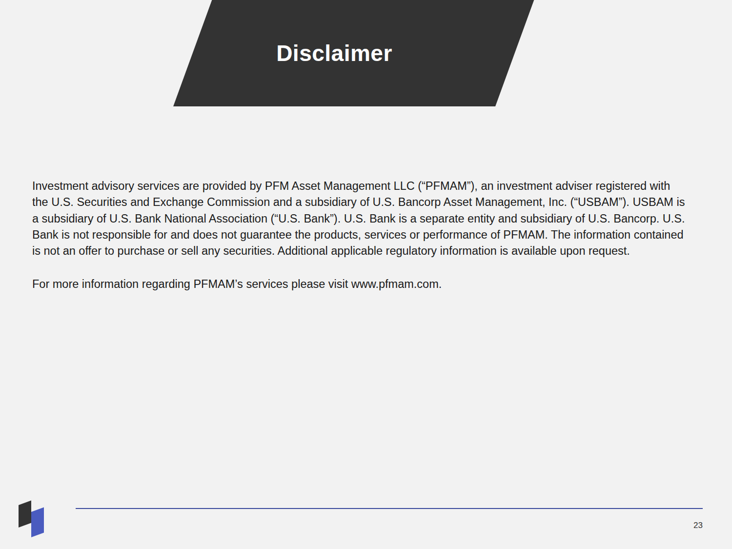Disclaimer
Investment advisory services are provided by PFM Asset Management LLC (“PFMAM”), an investment adviser registered with the U.S. Securities and Exchange Commission and a subsidiary of U.S. Bancorp Asset Management, Inc. (“USBAM”). USBAM is a subsidiary of U.S. Bank National Association (“U.S. Bank”). U.S. Bank is a separate entity and subsidiary of U.S. Bancorp. U.S. Bank is not responsible for and does not guarantee the products, services or performance of PFMAM. The information contained is not an offer to purchase or sell any securities. Additional applicable regulatory information is available upon request.
For more information regarding PFMAM’s services please visit www.pfmam.com.
23